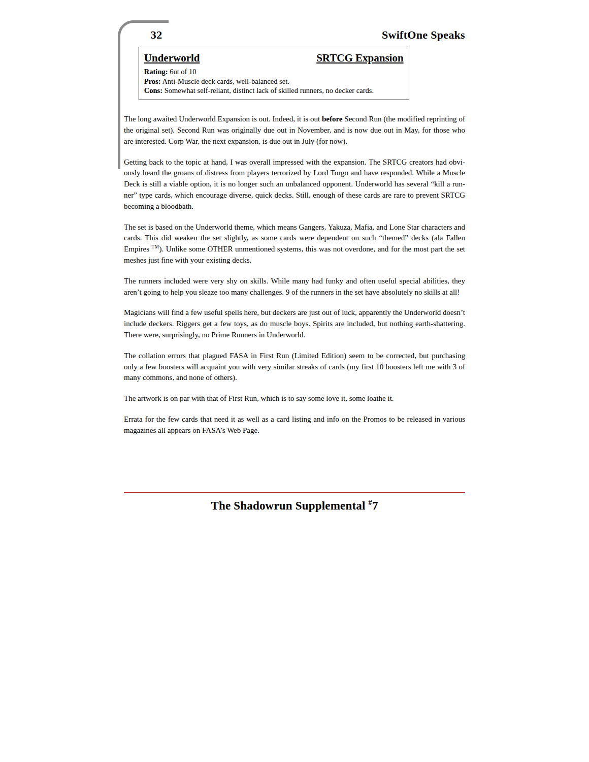32
SwiftOne Speaks
Underworld SRTCG Expansion
Rating: 6ut of 10
Pros: Anti-Muscle deck cards, well-balanced set.
Cons: Somewhat self-reliant, distinct lack of skilled runners, no decker cards.
The long awaited Underworld Expansion is out. Indeed, it is out before Second Run (the modified reprinting of the original set). Second Run was originally due out in November, and is now due out in May, for those who are interested. Corp War, the next expansion, is due out in July (for now).
Getting back to the topic at hand, I was overall impressed with the expansion. The SRTCG creators had obviously heard the groans of distress from players terrorized by Lord Torgo and have responded. While a Muscle Deck is still a viable option, it is no longer such an unbalanced opponent. Underworld has several “kill a runner” type cards, which encourage diverse, quick decks. Still, enough of these cards are rare to prevent SRTCG becoming a bloodbath.
The set is based on the Underworld theme, which means Gangers, Yakuza, Mafia, and Lone Star characters and cards. This did weaken the set slightly, as some cards were dependent on such “themed” decks (ala Fallen Empires TM). Unlike some OTHER unmentioned systems, this was not overdone, and for the most part the set meshes just fine with your existing decks.
The runners included were very shy on skills. While many had funky and often useful special abilities, they aren’t going to help you sleaze too many challenges. 9 of the runners in the set have absolutely no skills at all!
Magicians will find a few useful spells here, but deckers are just out of luck, apparently the Underworld doesn’t include deckers. Riggers get a few toys, as do muscle boys. Spirits are included, but nothing earth-shattering. There were, surprisingly, no Prime Runners in Underworld.
The collation errors that plagued FASA in First Run (Limited Edition) seem to be corrected, but purchasing only a few boosters will acquaint you with very similar streaks of cards (my first 10 boosters left me with 3 of many commons, and none of others).
The artwork is on par with that of First Run, which is to say some love it, some loathe it.
Errata for the few cards that need it as well as a card listing and info on the Promos to be released in various magazines all appears on FASA’s Web Page.
The Shadowrun Supplemental #7